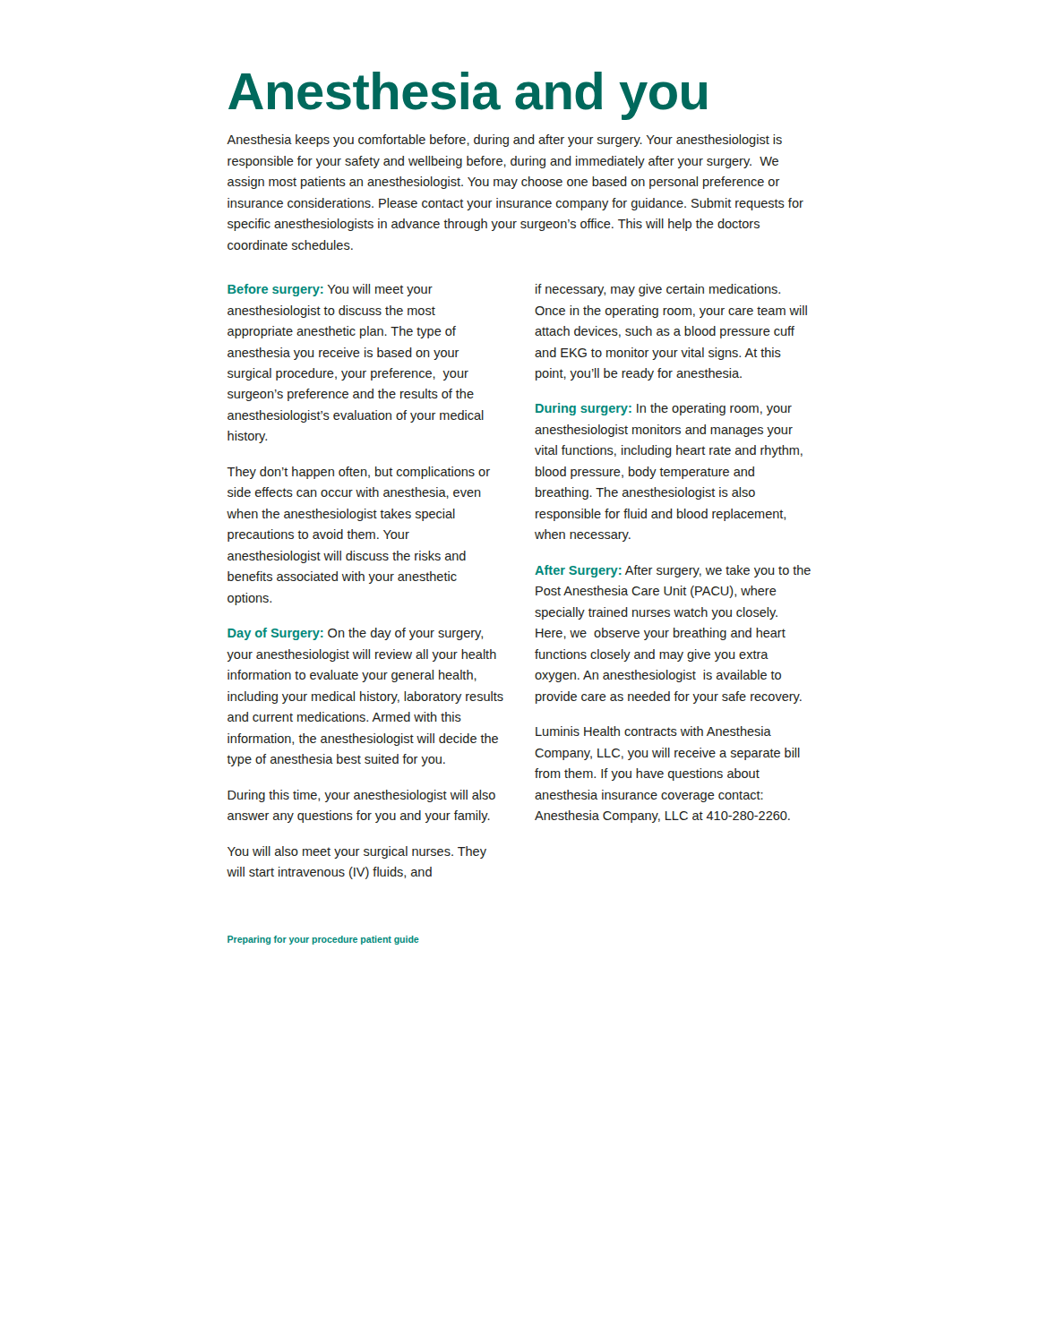Anesthesia and you
Anesthesia keeps you comfortable before, during and after your surgery. Your anesthesiologist is responsible for your safety and wellbeing before, during and immediately after your surgery. We assign most patients an anesthesiologist. You may choose one based on personal preference or insurance considerations. Please contact your insurance company for guidance. Submit requests for specific anesthesiologists in advance through your surgeon’s office. This will help the doctors coordinate schedules.
Before surgery: You will meet your anesthesiologist to discuss the most appropriate anesthetic plan. The type of anesthesia you receive is based on your surgical procedure, your preference, your surgeon’s preference and the results of the anesthesiologist’s evaluation of your medical history.
They don’t happen often, but complications or side effects can occur with anesthesia, even when the anesthesiologist takes special precautions to avoid them. Your anesthesiologist will discuss the risks and benefits associated with your anesthetic options.
Day of Surgery: On the day of your surgery, your anesthesiologist will review all your health information to evaluate your general health, including your medical history, laboratory results and current medications. Armed with this information, the anesthesiologist will decide the type of anesthesia best suited for you.
During this time, your anesthesiologist will also answer any questions for you and your family.
You will also meet your surgical nurses. They will start intravenous (IV) fluids, and
if necessary, may give certain medications. Once in the operating room, your care team will attach devices, such as a blood pressure cuff and EKG to monitor your vital signs. At this point, you’ll be ready for anesthesia.
During surgery: In the operating room, your anesthesiologist monitors and manages your vital functions, including heart rate and rhythm, blood pressure, body temperature and breathing. The anesthesiologist is also responsible for fluid and blood replacement, when necessary.
After Surgery: After surgery, we take you to the Post Anesthesia Care Unit (PACU), where specially trained nurses watch you closely. Here, we observe your breathing and heart functions closely and may give you extra oxygen. An anesthesiologist is available to provide care as needed for your safe recovery.
Luminis Health contracts with Anesthesia Company, LLC, you will receive a separate bill from them. If you have questions about anesthesia insurance coverage contact: Anesthesia Company, LLC at 410-280-2260.
Preparing for your procedure patient guide